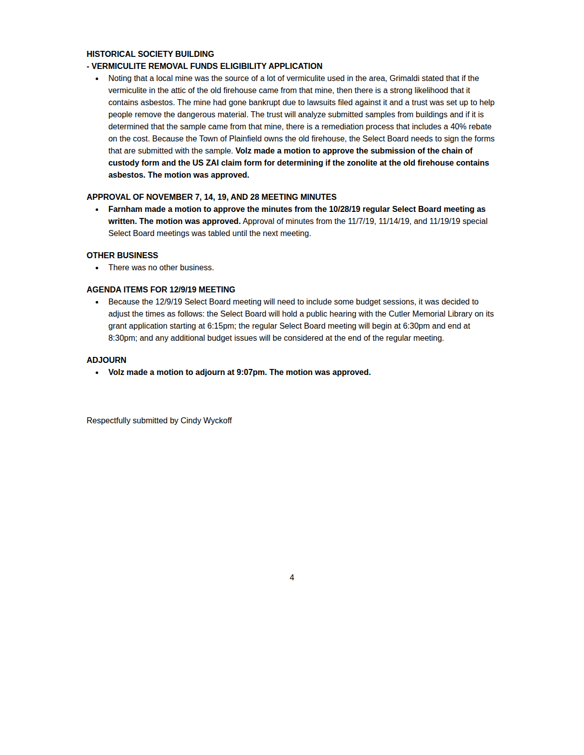HISTORICAL SOCIETY BUILDING
- VERMICULITE REMOVAL FUNDS ELIGIBILITY APPLICATION
Noting that a local mine was the source of a lot of vermiculite used in the area, Grimaldi stated that if the vermiculite in the attic of the old firehouse came from that mine, then there is a strong likelihood that it contains asbestos. The mine had gone bankrupt due to lawsuits filed against it and a trust was set up to help people remove the dangerous material. The trust will analyze submitted samples from buildings and if it is determined that the sample came from that mine, there is a remediation process that includes a 40% rebate on the cost. Because the Town of Plainfield owns the old firehouse, the Select Board needs to sign the forms that are submitted with the sample. Volz made a motion to approve the submission of the chain of custody form and the US ZAI claim form for determining if the zonolite at the old firehouse contains asbestos. The motion was approved.
APPROVAL OF NOVEMBER 7, 14, 19, AND 28 MEETING MINUTES
Farnham made a motion to approve the minutes from the 10/28/19 regular Select Board meeting as written. The motion was approved. Approval of minutes from the 11/7/19, 11/14/19, and 11/19/19 special Select Board meetings was tabled until the next meeting.
OTHER BUSINESS
There was no other business.
AGENDA ITEMS FOR 12/9/19 MEETING
Because the 12/9/19 Select Board meeting will need to include some budget sessions, it was decided to adjust the times as follows: the Select Board will hold a public hearing with the Cutler Memorial Library on its grant application starting at 6:15pm; the regular Select Board meeting will begin at 6:30pm and end at 8:30pm; and any additional budget issues will be considered at the end of the regular meeting.
ADJOURN
Volz made a motion to adjourn at 9:07pm. The motion was approved.
Respectfully submitted by Cindy Wyckoff
4